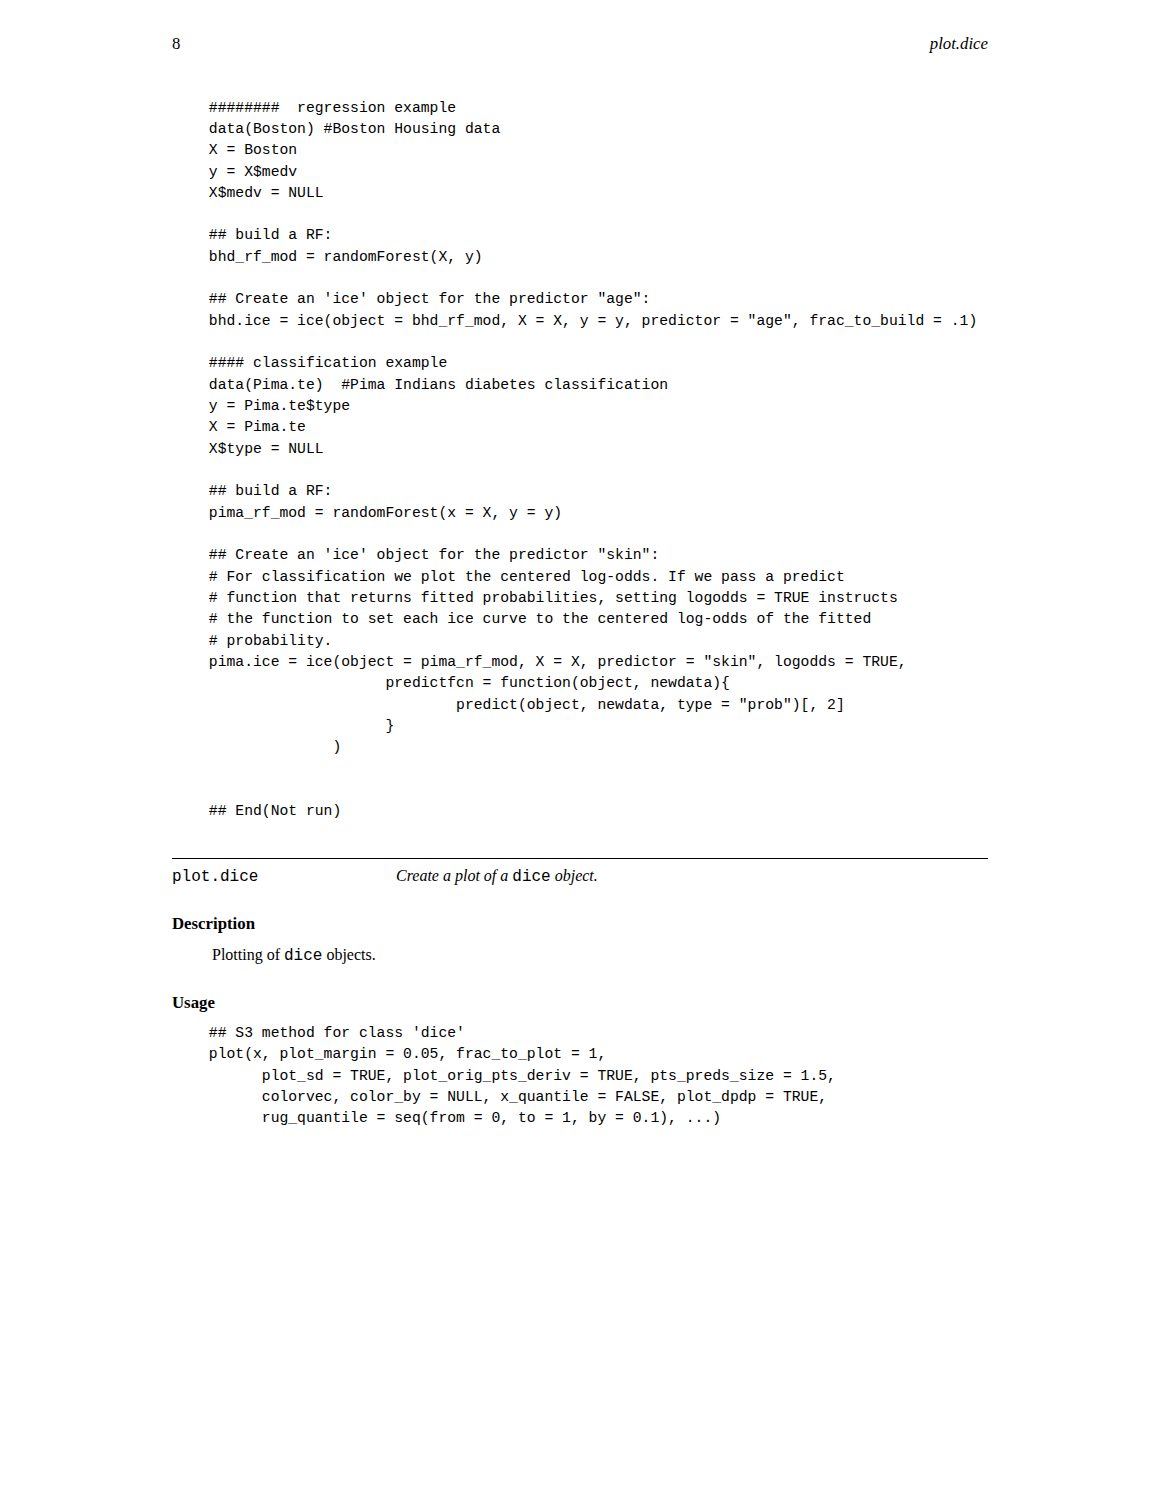8 plot.dice
########  regression example
data(Boston) #Boston Housing data
X = Boston
y = X$medv
X$medv = NULL

## build a RF:
bhd_rf_mod = randomForest(X, y)

## Create an 'ice' object for the predictor "age":
bhd.ice = ice(object = bhd_rf_mod, X = X, y = y, predictor = "age", frac_to_build = .1)

#### classification example
data(Pima.te)  #Pima Indians diabetes classification
y = Pima.te$type
X = Pima.te
X$type = NULL

## build a RF:
pima_rf_mod = randomForest(x = X, y = y)

## Create an 'ice' object for the predictor "skin":
# For classification we plot the centered log-odds. If we pass a predict
# function that returns fitted probabilities, setting logodds = TRUE instructs
# the function to set each ice curve to the centered log-odds of the fitted
# probability.
pima.ice = ice(object = pima_rf_mod, X = X, predictor = "skin", logodds = TRUE,
                    predictfcn = function(object, newdata){
                            predict(object, newdata, type = "prob")[, 2]
                    }
              )


## End(Not run)
plot.dice Create a plot of a dice object.
Description
Plotting of dice objects.
Usage
## S3 method for class 'dice'
plot(x, plot_margin = 0.05, frac_to_plot = 1,
      plot_sd = TRUE, plot_orig_pts_deriv = TRUE, pts_preds_size = 1.5,
      colorvec, color_by = NULL, x_quantile = FALSE, plot_dpdp = TRUE,
      rug_quantile = seq(from = 0, to = 1, by = 0.1), ...)